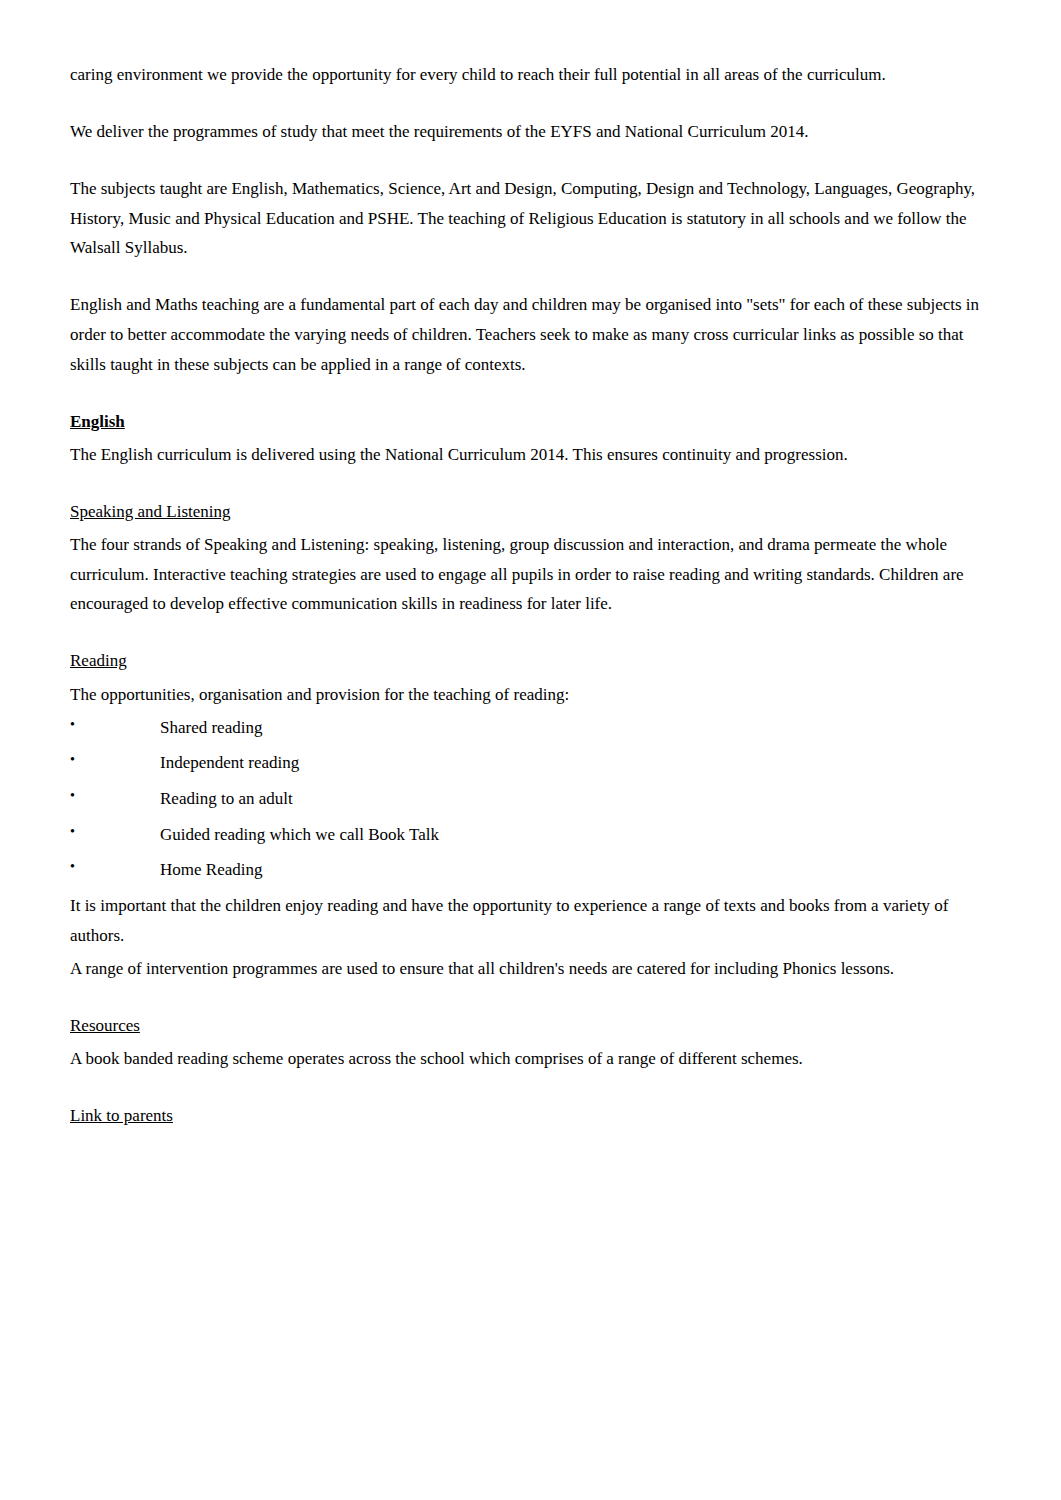caring environment we provide the opportunity for every child to reach their full potential in all areas of the curriculum.
We deliver the programmes of study that meet the requirements of the EYFS and National Curriculum 2014.
The subjects taught are English, Mathematics, Science, Art and Design, Computing, Design and Technology, Languages, Geography, History, Music and Physical Education and PSHE. The teaching of Religious Education is statutory in all schools and we follow the Walsall Syllabus.
English and Maths teaching are a fundamental part of each day and children may be organised into "sets" for each of these subjects in order to better accommodate the varying needs of children. Teachers seek to make as many cross curricular links as possible so that skills taught in these subjects can be applied in a range of contexts.
English
The English curriculum is delivered using the National Curriculum 2014. This ensures continuity and progression.
Speaking and Listening
The four strands of Speaking and Listening: speaking, listening, group discussion and interaction, and drama permeate the whole curriculum. Interactive teaching strategies are used to engage all pupils in order to raise reading and writing standards. Children are encouraged to develop effective communication skills in readiness for later life.
Reading
The opportunities, organisation and provision for the teaching of reading:
Shared reading
Independent reading
Reading to an adult
Guided reading which we call Book Talk
Home Reading
It is important that the children enjoy reading and have the opportunity to experience a range of texts and books from a variety of authors.
A range of intervention programmes are used to ensure that all children's needs are catered for including Phonics lessons.
Resources
A book banded reading scheme operates across the school which comprises of a range of different schemes.
Link to parents